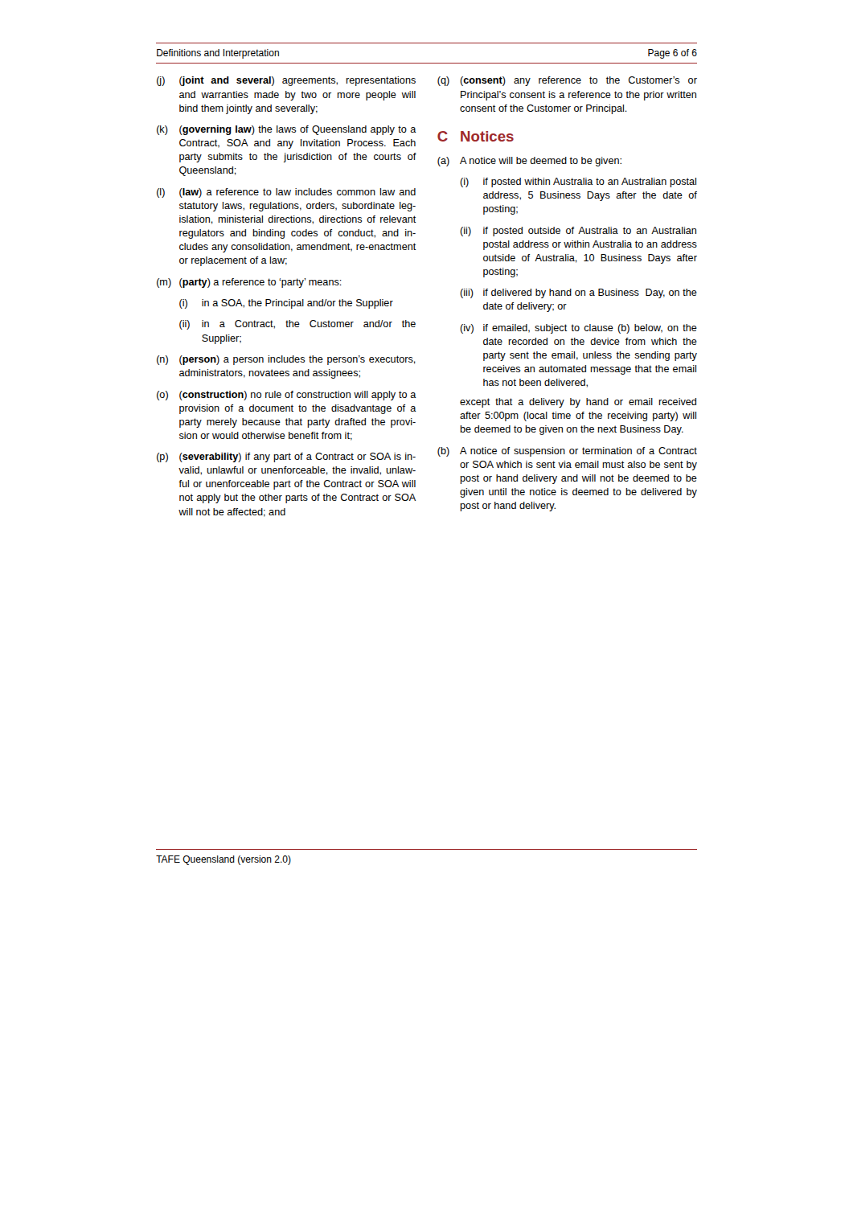Definitions and Interpretation Page 6 of 6
(j) (joint and several) agreements, representations and warranties made by two or more people will bind them jointly and severally;
(k) (governing law) the laws of Queensland apply to a Contract, SOA and any Invitation Process. Each party submits to the jurisdiction of the courts of Queensland;
(l) (law) a reference to law includes common law and statutory laws, regulations, orders, subordinate legislation, ministerial directions, directions of relevant regulators and binding codes of conduct, and includes any consolidation, amendment, re-enactment or replacement of a law;
(m) (party) a reference to ‘party’ means:
(i) in a SOA, the Principal and/or the Supplier
(ii) in a Contract, the Customer and/or the Supplier;
(n) (person) a person includes the person’s executors, administrators, novatees and assignees;
(o) (construction) no rule of construction will apply to a provision of a document to the disadvantage of a party merely because that party drafted the provision or would otherwise benefit from it;
(p) (severability) if any part of a Contract or SOA is invalid, unlawful or unenforceable, the invalid, unlawful or unenforceable part of the Contract or SOA will not apply but the other parts of the Contract or SOA will not be affected; and
(q) (consent) any reference to the Customer’s or Principal’s consent is a reference to the prior written consent of the Customer or Principal.
C Notices
(a) A notice will be deemed to be given:
(i) if posted within Australia to an Australian postal address, 5 Business Days after the date of posting;
(ii) if posted outside of Australia to an Australian postal address or within Australia to an address outside of Australia, 10 Business Days after posting;
(iii) if delivered by hand on a Business Day, on the date of delivery; or
(iv) if emailed, subject to clause (b) below, on the date recorded on the device from which the party sent the email, unless the sending party receives an automated message that the email has not been delivered,
except that a delivery by hand or email received after 5:00pm (local time of the receiving party) will be deemed to be given on the next Business Day.
(b) A notice of suspension or termination of a Contract or SOA which is sent via email must also be sent by post or hand delivery and will not be deemed to be given until the notice is deemed to be delivered by post or hand delivery.
TAFE Queensland (version 2.0)